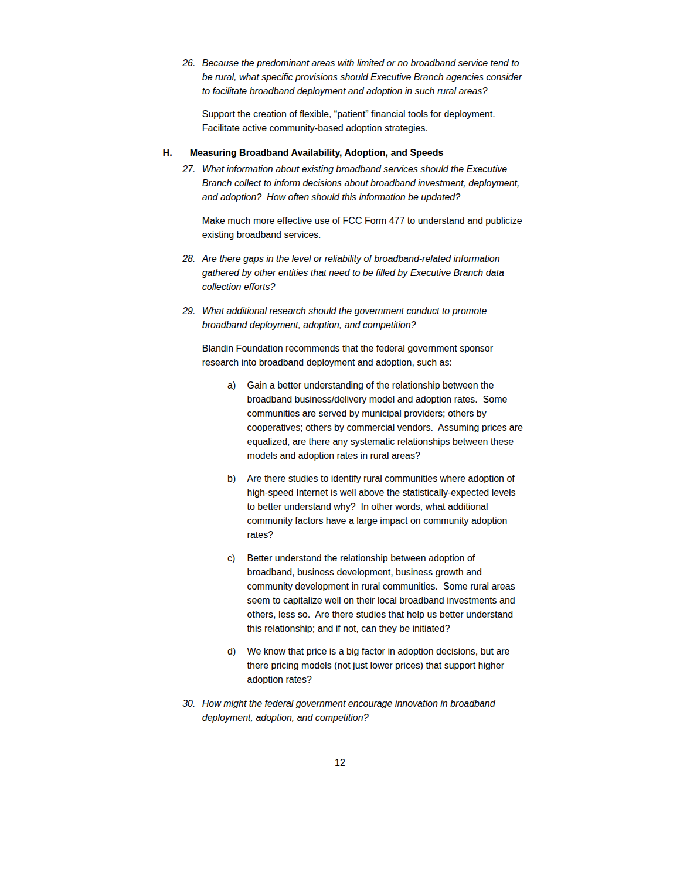Because the predominant areas with limited or no broadband service tend to be rural, what specific provisions should Executive Branch agencies consider to facilitate broadband deployment and adoption in such rural areas?
Support the creation of flexible, “patient” financial tools for deployment. Facilitate active community-based adoption strategies.
H. Measuring Broadband Availability, Adoption, and Speeds
What information about existing broadband services should the Executive Branch collect to inform decisions about broadband investment, deployment, and adoption? How often should this information be updated?
Make much more effective use of FCC Form 477 to understand and publicize existing broadband services.
Are there gaps in the level or reliability of broadband-related information gathered by other entities that need to be filled by Executive Branch data collection efforts?
What additional research should the government conduct to promote broadband deployment, adoption, and competition?
Blandin Foundation recommends that the federal government sponsor research into broadband deployment and adoption, such as:
Gain a better understanding of the relationship between the broadband business/delivery model and adoption rates. Some communities are served by municipal providers; others by cooperatives; others by commercial vendors. Assuming prices are equalized, are there any systematic relationships between these models and adoption rates in rural areas?
Are there studies to identify rural communities where adoption of high-speed Internet is well above the statistically-expected levels to better understand why? In other words, what additional community factors have a large impact on community adoption rates?
Better understand the relationship between adoption of broadband, business development, business growth and community development in rural communities. Some rural areas seem to capitalize well on their local broadband investments and others, less so. Are there studies that help us better understand this relationship; and if not, can they be initiated?
We know that price is a big factor in adoption decisions, but are there pricing models (not just lower prices) that support higher adoption rates?
How might the federal government encourage innovation in broadband deployment, adoption, and competition?
12